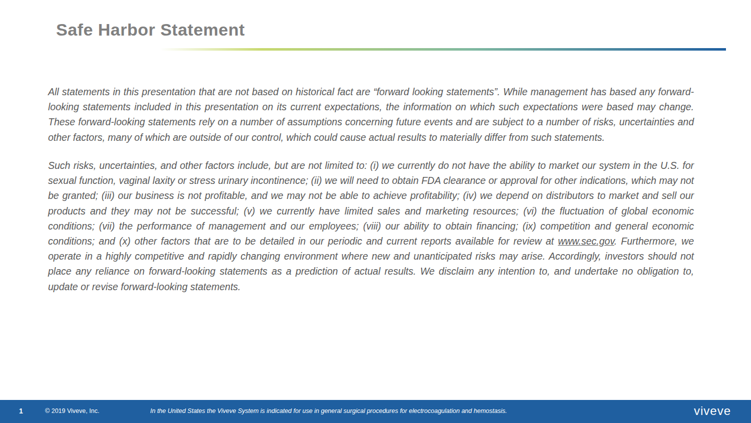Safe Harbor Statement
All statements in this presentation that are not based on historical fact are “forward looking statements”. While management has based any forward-looking statements included in this presentation on its current expectations, the information on which such expectations were based may change. These forward-looking statements rely on a number of assumptions concerning future events and are subject to a number of risks, uncertainties and other factors, many of which are outside of our control, which could cause actual results to materially differ from such statements.
Such risks, uncertainties, and other factors include, but are not limited to: (i) we currently do not have the ability to market our system in the U.S. for sexual function, vaginal laxity or stress urinary incontinence; (ii) we will need to obtain FDA clearance or approval for other indications, which may not be granted; (iii) our business is not profitable, and we may not be able to achieve profitability; (iv) we depend on distributors to market and sell our products and they may not be successful; (v) we currently have limited sales and marketing resources; (vi) the fluctuation of global economic conditions; (vii) the performance of management and our employees; (viii) our ability to obtain financing; (ix) competition and general economic conditions; and (x) other factors that are to be detailed in our periodic and current reports available for review at www.sec.gov. Furthermore, we operate in a highly competitive and rapidly changing environment where new and unanticipated risks may arise. Accordingly, investors should not place any reliance on forward-looking statements as a prediction of actual results. We disclaim any intention to, and undertake no obligation to, update or revise forward-looking statements.
1 © 2019 Viveve, Inc. In the United States the Viveve System is indicated for use in general surgical procedures for electrocoagulation and hemostasis. viveve